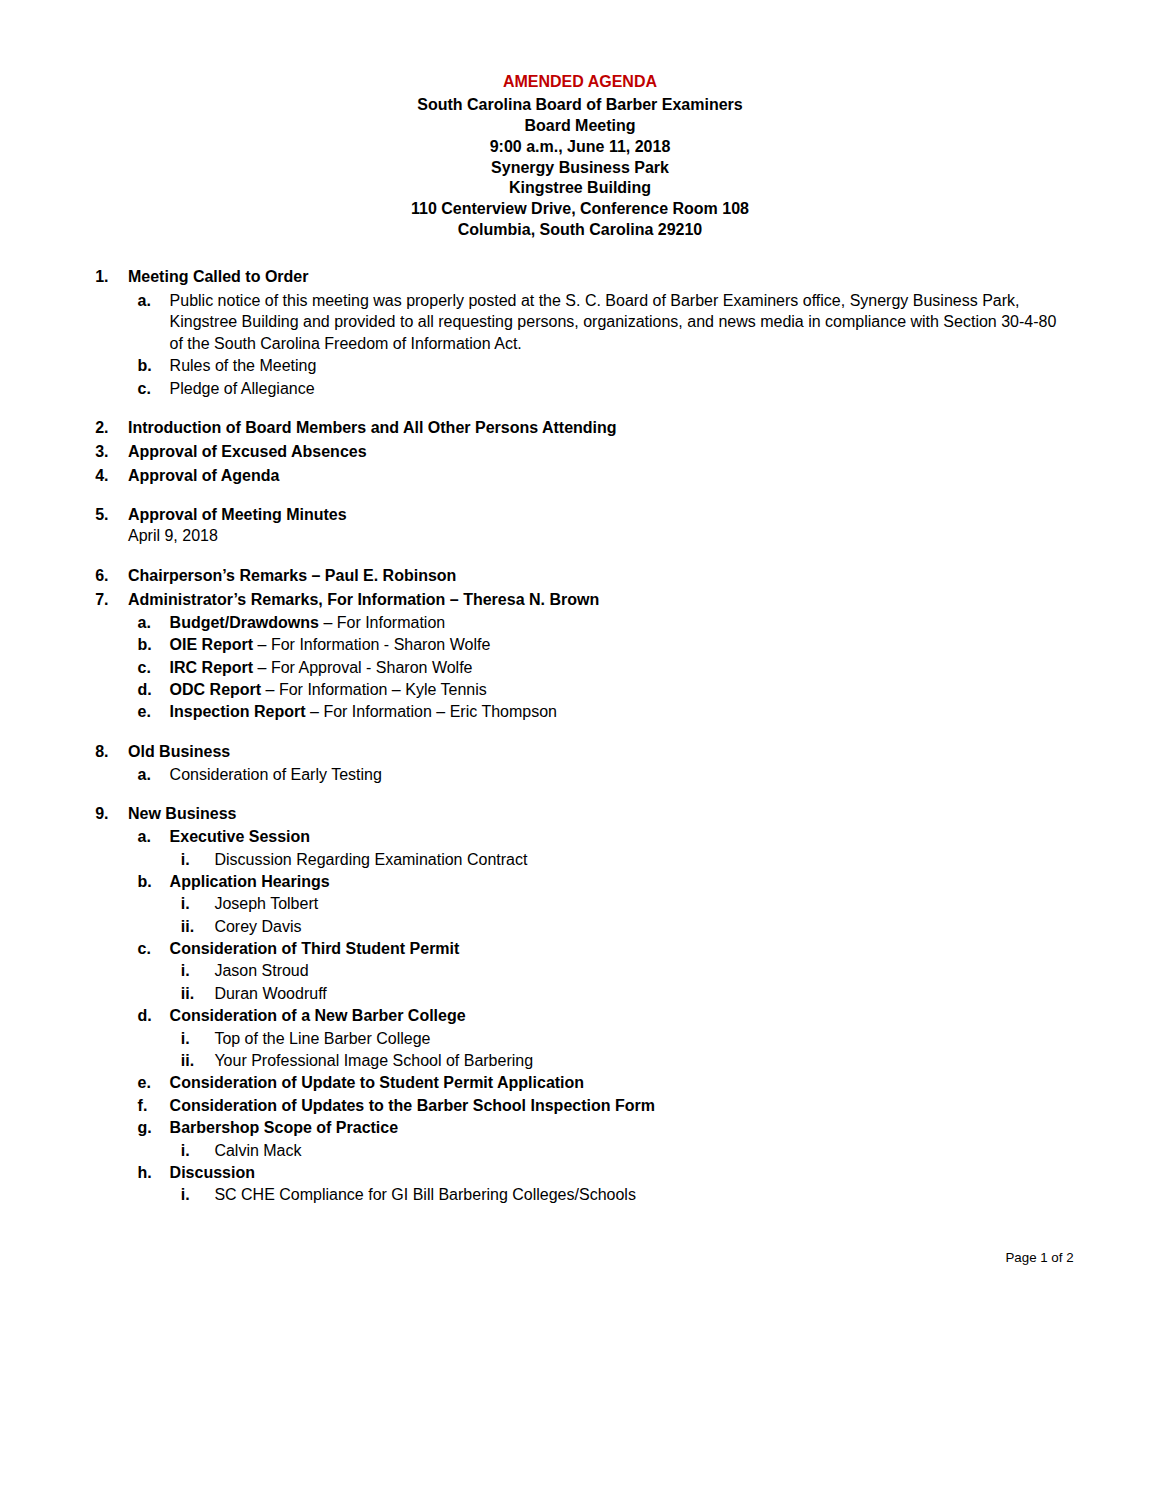AMENDED AGENDA
South Carolina Board of Barber Examiners
Board Meeting
9:00 a.m., June 11, 2018
Synergy Business Park
Kingstree Building
110 Centerview Drive, Conference Room 108
Columbia, South Carolina 29210
Meeting Called to Order
Public notice of this meeting was properly posted at the S. C. Board of Barber Examiners office, Synergy Business Park, Kingstree Building and provided to all requesting persons, organizations, and news media in compliance with Section 30-4-80 of the South Carolina Freedom of Information Act.
Rules of the Meeting
Pledge of Allegiance
Introduction of Board Members and All Other Persons Attending
Approval of Excused Absences
Approval of Agenda
Approval of Meeting Minutes
April 9, 2018
Chairperson’s Remarks – Paul E. Robinson
Administrator’s Remarks, For Information – Theresa N. Brown
Budget/Drawdowns – For Information
OIE Report – For Information - Sharon Wolfe
IRC Report – For Approval - Sharon Wolfe
ODC Report – For Information – Kyle Tennis
Inspection Report – For Information – Eric Thompson
Old Business
Consideration of Early Testing
New Business
Executive Session
Discussion Regarding Examination Contract
Application Hearings
Joseph Tolbert
Corey Davis
Consideration of Third Student Permit
Jason Stroud
Duran Woodruff
Consideration of a New Barber College
Top of the Line Barber College
Your Professional Image School of Barbering
Consideration of Update to Student Permit Application
Consideration of Updates to the Barber School Inspection Form
Barbershop Scope of Practice
Calvin Mack
Discussion
SC CHE Compliance for GI Bill Barbering Colleges/Schools
Page 1 of 2